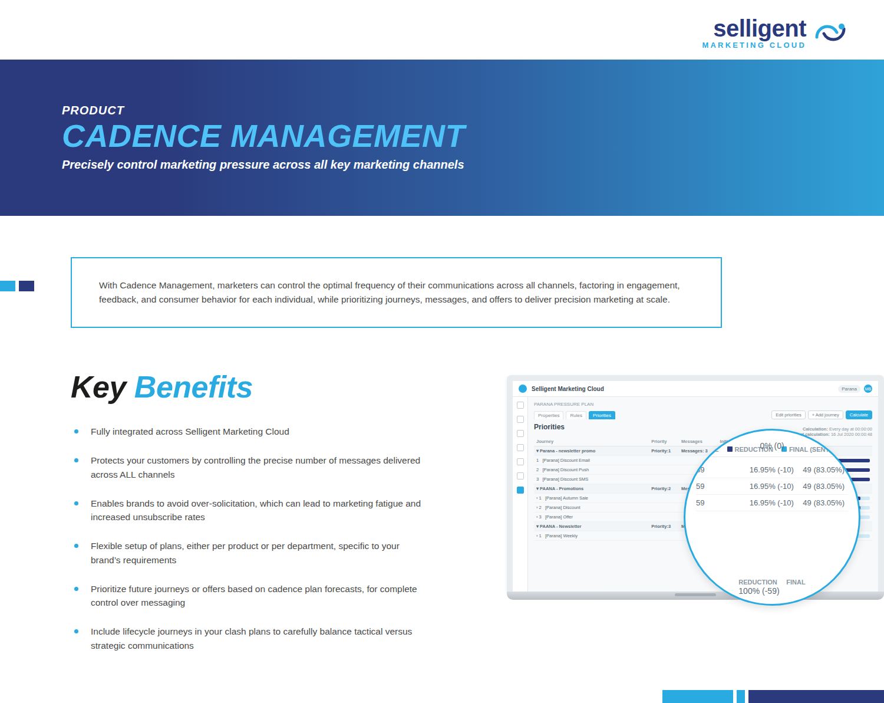selligent MARKETING CLOUD
PRODUCT
CADENCE MANAGEMENT
Precisely control marketing pressure across all key marketing channels
With Cadence Management, marketers can control the optimal frequency of their communications across all channels, factoring in engagement, feedback, and consumer behavior for each individual, while prioritizing journeys, messages, and offers to deliver precision marketing at scale.
Key Benefits
Fully integrated across Selligent Marketing Cloud
Protects your customers by controlling the precise number of messages delivered across ALL channels
Enables brands to avoid over-solicitation, which can lead to marketing fatigue and increased unsubscribe rates
Flexible setup of plans, either per product or per department, specific to your brand’s requirements
Prioritize future journeys or offers based on cadence plan forecasts, for complete control over messaging
Include lifecycle journeys in your clash plans to carefully balance tactical versus strategic communications
Selligent Marketing Cloud Parana MB
PARANA PRESSURE PLAN
Properties Rules Priorities
Edit priorities + Add journey Calculate
Priorities
Calculation: Every day at 00:00:00
Last calculation: 16 Jul 2020 00:00:48
| Journey | Priority | Messages | Initial | Reduction | Final (sent) | |
| --- | --- | --- | --- | --- | --- | --- |
| ▾ Parana - newsletter promo | Priority:1 | Messages: 3 | |
| 1 [Parana] Discount Email | | | 10 | 0% (0) | 10 (100%) | |
| 2 [Parana] Discount Push | | | 10 | 0% (0) | 10 (100%) | |
| 3 [Parana] Discount SMS | | | 10 | 0% (0) | 10 (100%) | |
| ▾ PAANA - Promotions | Priority:2 | Messages: 3 | |
| › 1 [Parana] Autumn Sale | | | 59 | 16.95% (-10) | 49 (83.05%) | |
| › 2 [Parana] Discount | | | 59 | 16.95% (-10) | 49 (83.05%) | |
| › 3 [Parana] Offer | | | 59 | 16.95% (-10) | 49 (83.05%) | |
| ▾ PAANA - Newsletter | Priority:3 | Messages: 1 | |
| › 1 [Parana] Weekly | | | 59 | 100% (-59) | 0 (0%) | |
0% (0)
INITIAL
REDUCTION
FINAL (SENT)
59
16.95% (-10)
49 (83.05%)
59
16.95% (-10)
49 (83.05%)
59
16.95% (-10)
49 (83.05%)
REDUCTION FINAL
100% (-59)